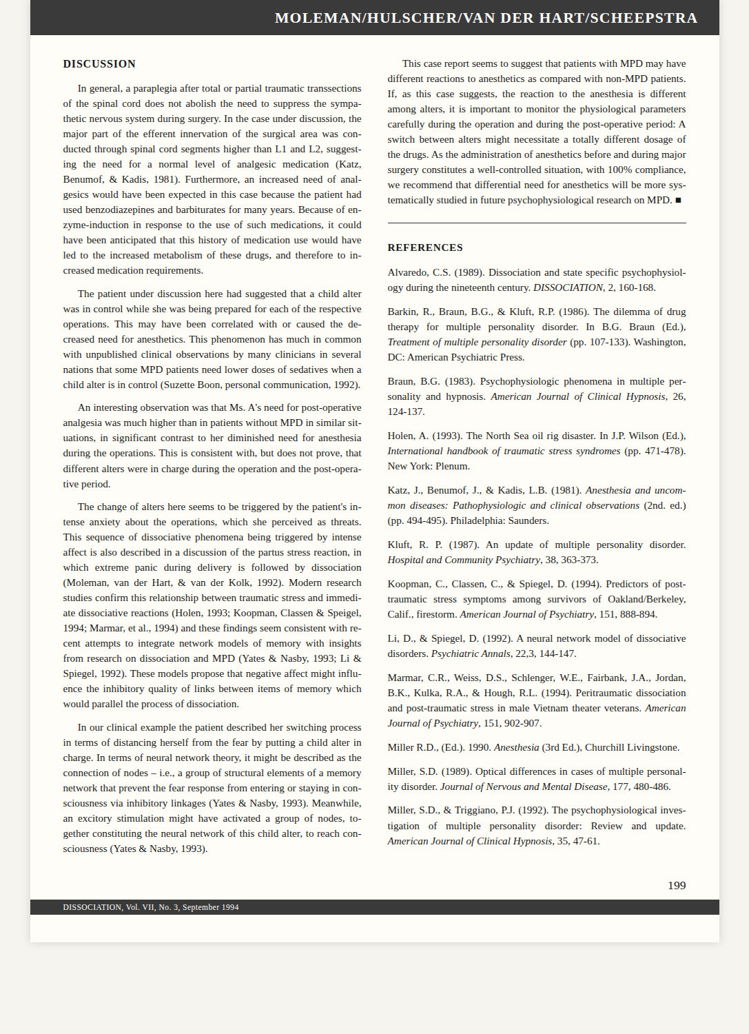Moleman/Hulscher/van der Hart/Scheepstra
DISCUSSION
In general, a paraplegia after total or partial traumatic transsections of the spinal cord does not abolish the need to suppress the sympathetic nervous system during surgery. In the case under discussion, the major part of the efferent innervation of the surgical area was conducted through spinal cord segments higher than L1 and L2, suggesting the need for a normal level of analgesic medication (Katz, Benumof, & Kadis, 1981). Furthermore, an increased need of analgesics would have been expected in this case because the patient had used benzodiazepines and barbiturates for many years. Because of enzyme-induction in response to the use of such medications, it could have been anticipated that this history of medication use would have led to the increased metabolism of these drugs, and therefore to increased medication requirements.
The patient under discussion here had suggested that a child alter was in control while she was being prepared for each of the respective operations. This may have been correlated with or caused the decreased need for anesthetics. This phenomenon has much in common with unpublished clinical observations by many clinicians in several nations that some MPD patients need lower doses of sedatives when a child alter is in control (Suzette Boon, personal communication, 1992).
An interesting observation was that Ms. A's need for post-operative analgesia was much higher than in patients without MPD in similar situations, in significant contrast to her diminished need for anesthesia during the operations. This is consistent with, but does not prove, that different alters were in charge during the operation and the post-operative period.
The change of alters here seems to be triggered by the patient's intense anxiety about the operations, which she perceived as threats. This sequence of dissociative phenomena being triggered by intense affect is also described in a discussion of the partus stress reaction, in which extreme panic during delivery is followed by dissociation (Moleman, van der Hart, & van der Kolk, 1992). Modern research studies confirm this relationship between traumatic stress and immediate dissociative reactions (Holen, 1993; Koopman, Classen & Speigel, 1994; Marmar, et al., 1994) and these findings seem consistent with recent attempts to integrate network models of memory with insights from research on dissociation and MPD (Yates & Nasby, 1993; Li & Spiegel, 1992). These models propose that negative affect might influence the inhibitory quality of links between items of memory which would parallel the process of dissociation.
In our clinical example the patient described her switching process in terms of distancing herself from the fear by putting a child alter in charge. In terms of neural network theory, it might be described as the connection of nodes – i.e., a group of structural elements of a memory network that prevent the fear response from entering or staying in consciousness via inhibitory linkages (Yates & Nasby, 1993). Meanwhile, an excitory stimulation might have activated a group of nodes, together constituting the neural network of this child alter, to reach consciousness (Yates & Nasby, 1993).
This case report seems to suggest that patients with MPD may have different reactions to anesthetics as compared with non-MPD patients. If, as this case suggests, the reaction to the anesthesia is different among alters, it is important to monitor the physiological parameters carefully during the operation and during the post-operative period: A switch between alters might necessitate a totally different dosage of the drugs. As the administration of anesthetics before and during major surgery constitutes a well-controlled situation, with 100% compliance, we recommend that differential need for anesthetics will be more systematically studied in future psychophysiological research on MPD. ■
REFERENCES
Alvaredo, C.S. (1989). Dissociation and state specific psychophysiology during the nineteenth century. DISSOCIATION, 2, 160-168.
Barkin, R., Braun, B.G., & Kluft, R.P. (1986). The dilemma of drug therapy for multiple personality disorder. In B.G. Braun (Ed.), Treatment of multiple personality disorder (pp. 107-133). Washington, DC: American Psychiatric Press.
Braun, B.G. (1983). Psychophysiologic phenomena in multiple personality and hypnosis. American Journal of Clinical Hypnosis, 26, 124-137.
Holen, A. (1993). The North Sea oil rig disaster. In J.P. Wilson (Ed.), International handbook of traumatic stress syndromes (pp. 471-478). New York: Plenum.
Katz, J., Benumof, J., & Kadis, L.B. (1981). Anesthesia and uncommon diseases: Pathophysiologic and clinical observations (2nd. ed.) (pp. 494-495). Philadelphia: Saunders.
Kluft, R. P. (1987). An update of multiple personality disorder. Hospital and Community Psychiatry, 38, 363-373.
Koopman, C., Classen, C., & Spiegel, D. (1994). Predictors of post-traumatic stress symptoms among survivors of Oakland/Berkeley, Calif., firestorm. American Journal of Psychiatry, 151, 888-894.
Li, D., & Spiegel, D. (1992). A neural network model of dissociative disorders. Psychiatric Annals, 22,3, 144-147.
Marmar, C.R., Weiss, D.S., Schlenger, W.E., Fairbank, J.A., Jordan, B.K., Kulka, R.A., & Hough, R.L. (1994). Peritraumatic dissociation and post-traumatic stress in male Vietnam theater veterans. American Journal of Psychiatry, 151, 902-907.
Miller R.D., (Ed.). 1990. Anesthesia (3rd Ed.), Churchill Livingstone.
Miller, S.D. (1989). Optical differences in cases of multiple personality disorder. Journal of Nervous and Mental Disease, 177, 480-486.
Miller, S.D., & Triggiano, P.J. (1992). The psychophysiological investigation of multiple personality disorder: Review and update. American Journal of Clinical Hypnosis, 35, 47-61.
199
DISSOCIATION, Vol. VII, No. 3, September 1994